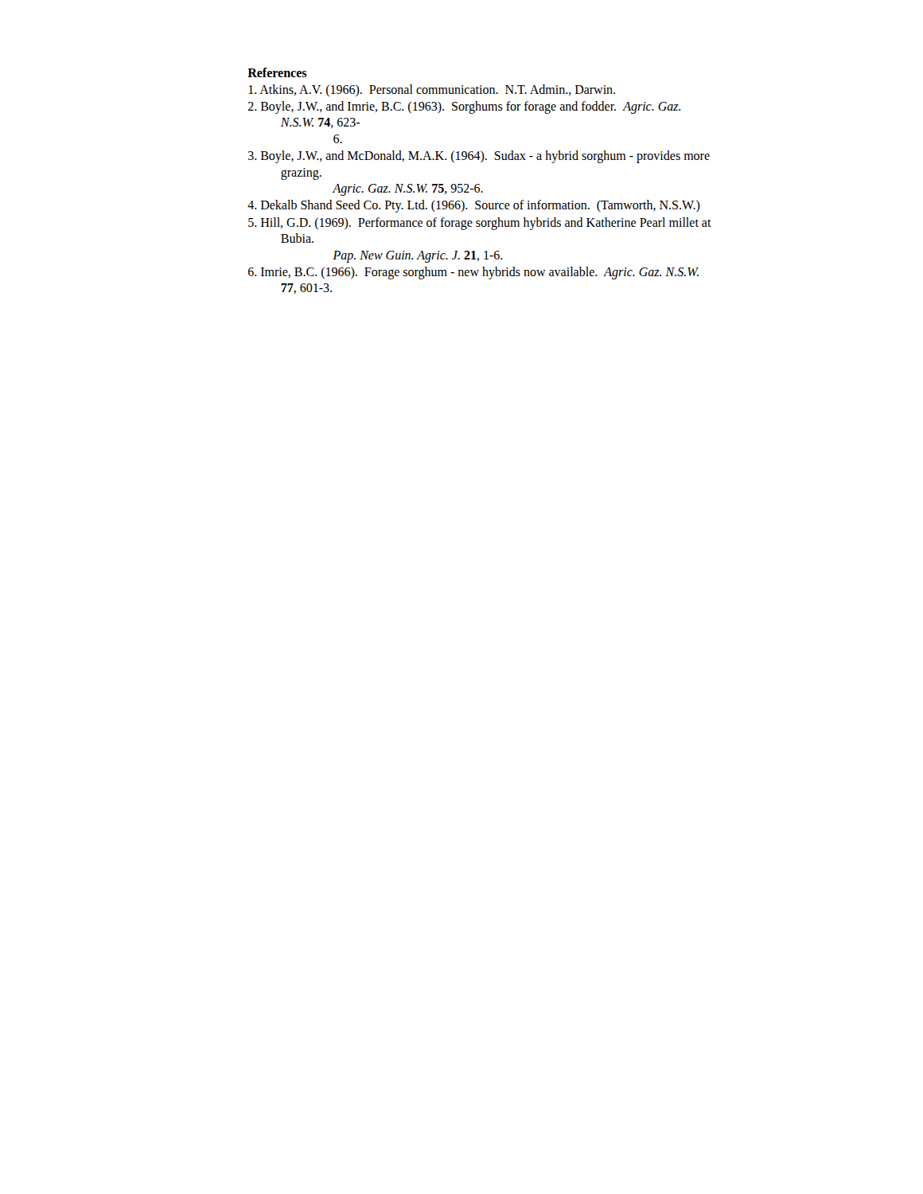References
1. Atkins, A.V. (1966). Personal communication. N.T. Admin., Darwin.
2. Boyle, J.W., and Imrie, B.C. (1963). Sorghums for forage and fodder. Agric. Gaz. N.S.W. 74, 623-6.
3. Boyle, J.W., and McDonald, M.A.K. (1964). Sudax - a hybrid sorghum - provides more grazing.Agric. Gaz. N.S.W. 75, 952-6.
4. Dekalb Shand Seed Co. Pty. Ltd. (1966). Source of information. (Tamworth, N.S.W.)
5. Hill, G.D. (1969). Performance of forage sorghum hybrids and Katherine Pearl millet at Bubia.Pap. New Guin. Agric. J. 21, 1-6.
6. Imrie, B.C. (1966). Forage sorghum - new hybrids now available. Agric. Gaz. N.S.W. 77, 601-3.